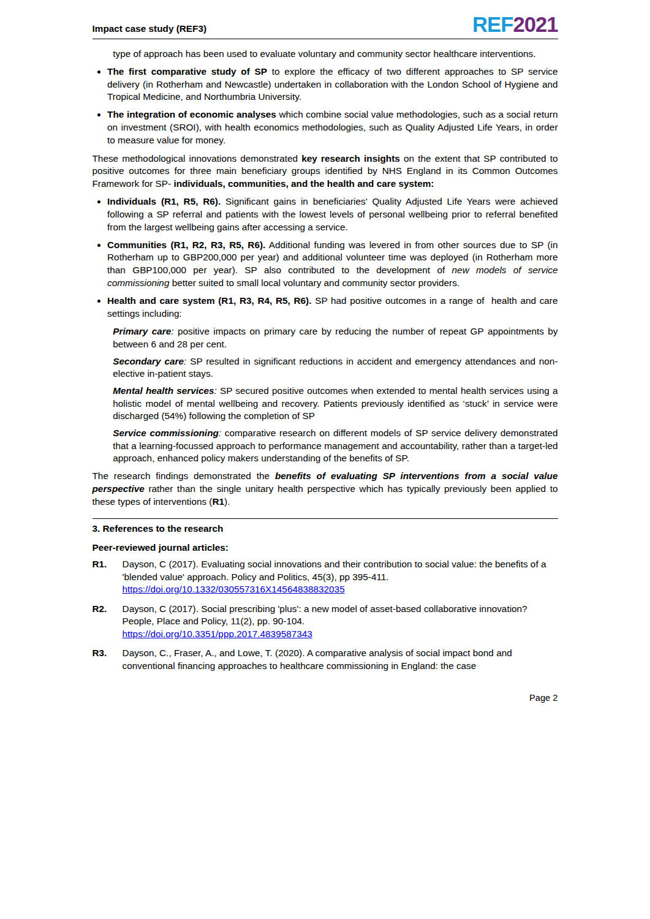Impact case study (REF3)
REF 2021
type of approach has been used to evaluate voluntary and community sector healthcare interventions.
The first comparative study of SP to explore the efficacy of two different approaches to SP service delivery (in Rotherham and Newcastle) undertaken in collaboration with the London School of Hygiene and Tropical Medicine, and Northumbria University.
The integration of economic analyses which combine social value methodologies, such as a social return on investment (SROI), with health economics methodologies, such as Quality Adjusted Life Years, in order to measure value for money.
These methodological innovations demonstrated key research insights on the extent that SP contributed to positive outcomes for three main beneficiary groups identified by NHS England in its Common Outcomes Framework for SP- individuals, communities, and the health and care system:
Individuals (R1, R5, R6). Significant gains in beneficiaries' Quality Adjusted Life Years were achieved following a SP referral and patients with the lowest levels of personal wellbeing prior to referral benefited from the largest wellbeing gains after accessing a service.
Communities (R1, R2, R3, R5, R6). Additional funding was levered in from other sources due to SP (in Rotherham up to GBP200,000 per year) and additional volunteer time was deployed (in Rotherham more than GBP100,000 per year). SP also contributed to the development of new models of service commissioning better suited to small local voluntary and community sector providers.
Health and care system (R1, R3, R4, R5, R6). SP had positive outcomes in a range of health and care settings including:
Primary care: positive impacts on primary care by reducing the number of repeat GP appointments by between 6 and 28 per cent.
Secondary care: SP resulted in significant reductions in accident and emergency attendances and non-elective in-patient stays.
Mental health services: SP secured positive outcomes when extended to mental health services using a holistic model of mental wellbeing and recovery. Patients previously identified as ‘stuck’ in service were discharged (54%) following the completion of SP
Service commissioning: comparative research on different models of SP service delivery demonstrated that a learning-focussed approach to performance management and accountability, rather than a target-led approach, enhanced policy makers understanding of the benefits of SP.
The research findings demonstrated the benefits of evaluating SP interventions from a social value perspective rather than the single unitary health perspective which has typically previously been applied to these types of interventions (R1).
3. References to the research
Peer-reviewed journal articles:
R1.
Dayson, C (2017). Evaluating social innovations and their contribution to social value: the benefits of a 'blended value' approach. Policy and Politics, 45(3), pp 395-411.
https://doi.org/10.1332/030557316X14564838832035
R2.
Dayson, C (2017). Social prescribing 'plus': a new model of asset-based collaborative innovation? People, Place and Policy, 11(2), pp. 90-104.
https://doi.org/10.3351/ppp.2017.4839587343
R3.
Dayson, C., Fraser, A., and Lowe, T. (2020). A comparative analysis of social impact bond and conventional financing approaches to healthcare commissioning in England: the case
Page 2